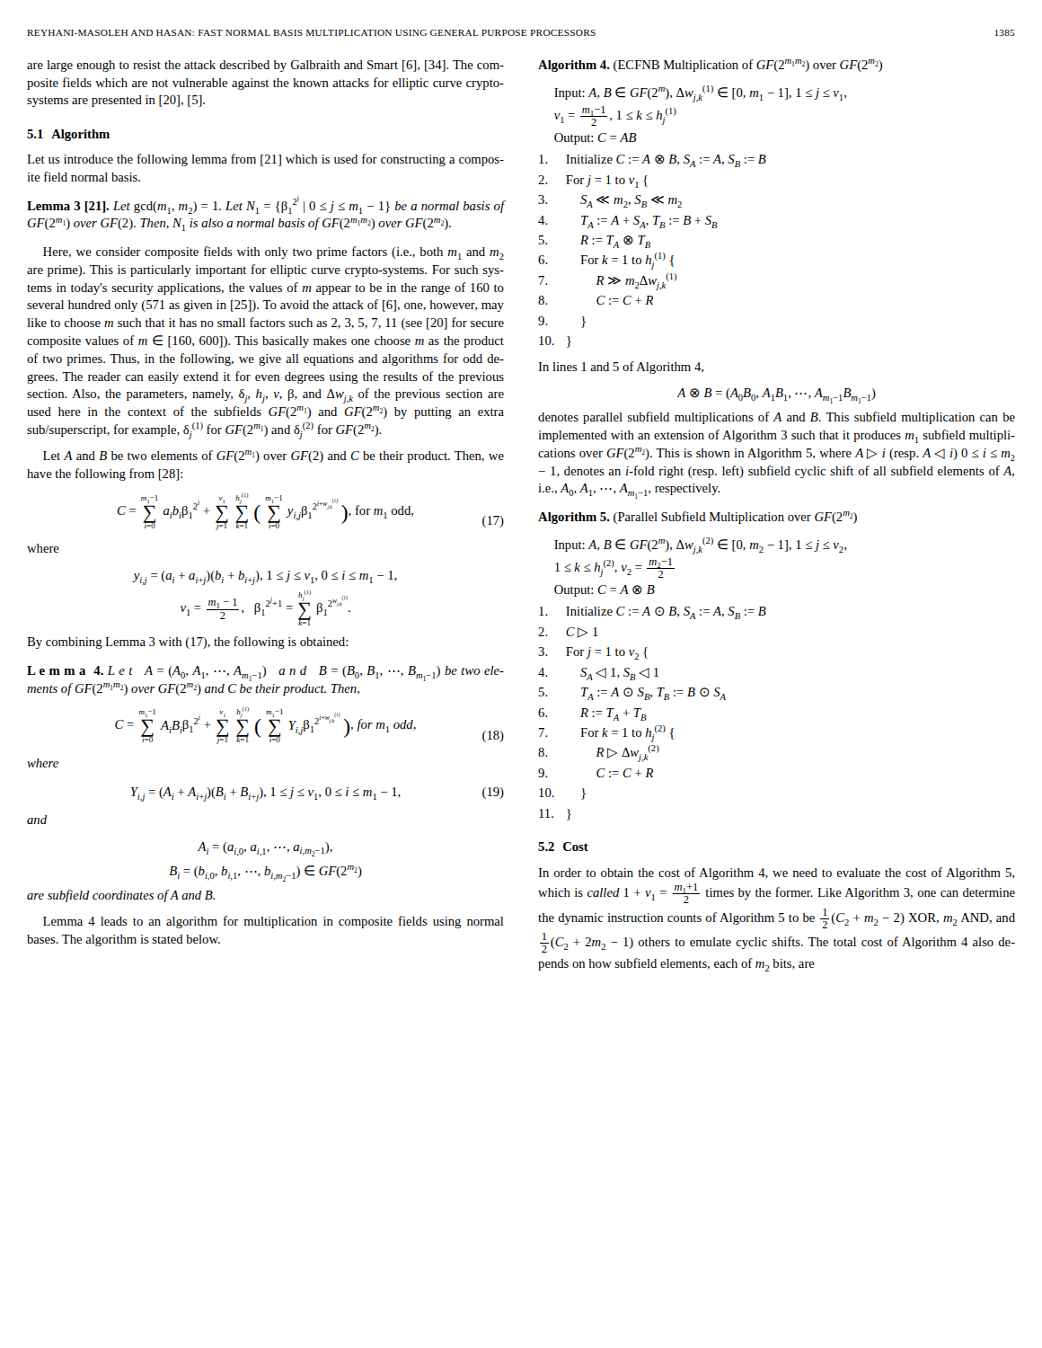Reyhani-Masoleh and Hasan: Fast Normal Basis Multiplication Using General Purpose Processors 1385
are large enough to resist the attack described by Galbraith and Smart [6], [34]. The composite fields which are not vulnerable against the known attacks for elliptic curve crypto-systems are presented in [20], [5].
5.1 Algorithm
Let us introduce the following lemma from [21] which is used for constructing a composite field normal basis.
Lemma 3 [21]. Let gcd(m1, m2) = 1. Let N1 = {β12j | 0 ≤ j ≤ m1 − 1} be a normal basis of GF(2m1) over GF(2). Then, N1 is also a normal basis of GF(2m1m2) over GF(2m2).
Here, we consider composite fields with only two prime factors (i.e., both m1 and m2 are prime). This is particularly important for elliptic curve crypto-systems. For such systems in today's security applications, the values of m appear to be in the range of 160 to several hundred only (571 as given in [25]). To avoid the attack of [6], one, however, may like to choose m such that it has no small factors such as 2, 3, 5, 7, 11 (see [20] for secure composite values of m ∈ [160, 600]). This basically makes one choose m as the product of two primes. Thus, in the following, we give all equations and algorithms for odd degrees. The reader can easily extend it for even degrees using the results of the previous section. Also, the parameters, namely, δj, hj, v, β, and Δwj,k of the previous section are used here in the context of the subfields GF(2m1) and GF(2m2) by putting an extra sub/superscript, for example, δj(1) for GF(2m1) and δj(2) for GF(2m2).
Let A and B be two elements of GF(2m1) over GF(2) and C be their product. Then, we have the following from [28]:
C = m1−1∑i=0 aibiβ12i + v1∑j=1 hj(1)∑k=1 ( m1−1∑i=0 yi,jβ12i+wj,k(1) ), for m1 odd, (17)
where
yi,j = (ai + ai+j)(bi + bi+j), 1 ≤ j ≤ v1, 0 ≤ i ≤ m1 − 1,
v1 = m1 − 12, β12j+1 = hj(1)∑k=1 β12wj,k(1).
By combining Lemma 3 with (17), the following is obtained:
L e m m a 4. L e t A = (A0, A1, ⋯, Am1−1) a n d B = (B0, B1, ⋯, Bm1−1) be two elements of GF(2m1m2) over GF(2m2) and C be their product. Then,
C = m1−1∑i=0 AiBiβ12i + v1∑j=1 hj(1)∑k=1 ( m1−1∑i=0 Yi,jβ12i+wj,k(1) ), for m1 odd, (18)
where
Yi,j = (Ai + Ai+j)(Bi + Bi+j), 1 ≤ j ≤ v1, 0 ≤ i ≤ m1 − 1, (19)
and
Ai = (ai,0, ai,1, ⋯, ai,m2−1),
Bi = (bi,0, bi,1, ⋯, bi,m2−1) ∈ GF(2m2)
are subfield coordinates of A and B.
Lemma 4 leads to an algorithm for multiplication in composite fields using normal bases. The algorithm is stated below.
Algorithm 4. (ECFNB Multiplication of GF(2m1m2) over GF(2m2)
Input: A, B ∈ GF(2m), Δwj,k(1) ∈ [0, m1 − 1], 1 ≤ j ≤ v1,
v1 = m1−12, 1 ≤ k ≤ hj(1)
Output: C = AB
Initialize C := A ⊗ B, SA := A, SB := B
For j = 1 to v1 {
SA ≪ m2, SB ≪ m2
TA := A + SA, TB := B + SB
R := TA ⊗ TB
For k = 1 to hj(1) {
R ≫ m2Δwj,k(1)
C := C + R
}
}
In lines 1 and 5 of Algorithm 4,
A ⊗ B = (A0B0, A1B1, ⋯, Am1−1Bm1−1)
denotes parallel subfield multiplications of A and B. This subfield multiplication can be implemented with an extension of Algorithm 3 such that it produces m1 subfield multiplications over GF(2m2). This is shown in Algorithm 5, where A ▷ i (resp. A ◁ i) 0 ≤ i ≤ m2 − 1, denotes an i-fold right (resp. left) subfield cyclic shift of all subfield elements of A, i.e., A0, A1, ⋯, Am1−1, respectively.
Algorithm 5. (Parallel Subfield Multiplication over GF(2m2)
Input: A, B ∈ GF(2m), Δwj,k(2) ∈ [0, m2 − 1], 1 ≤ j ≤ v2,
1 ≤ k ≤ hj(2), v2 = m2−12
Output: C = A ⊗ B
Initialize C := A ⊙ B, SA := A, SB := B
C ▷ 1
For j = 1 to v2 {
SA ◁ 1, SB ◁ 1
TA := A ⊙ SB, TB := B ⊙ SA
R := TA + TB
For k = 1 to hj(2) {
R ▷ Δwj,k(2)
C := C + R
}
}
5.2 Cost
In order to obtain the cost of Algorithm 4, we need to evaluate the cost of Algorithm 5, which is called 1 + v1 = m1+12 times by the former. Like Algorithm 3, one can determine the dynamic instruction counts of Algorithm 5 to be 12(C2 + m2 − 2) XOR, m2 AND, and 12(C2 + 2m2 − 1) others to emulate cyclic shifts. The total cost of Algorithm 4 also depends on how subfield elements, each of m2 bits, are